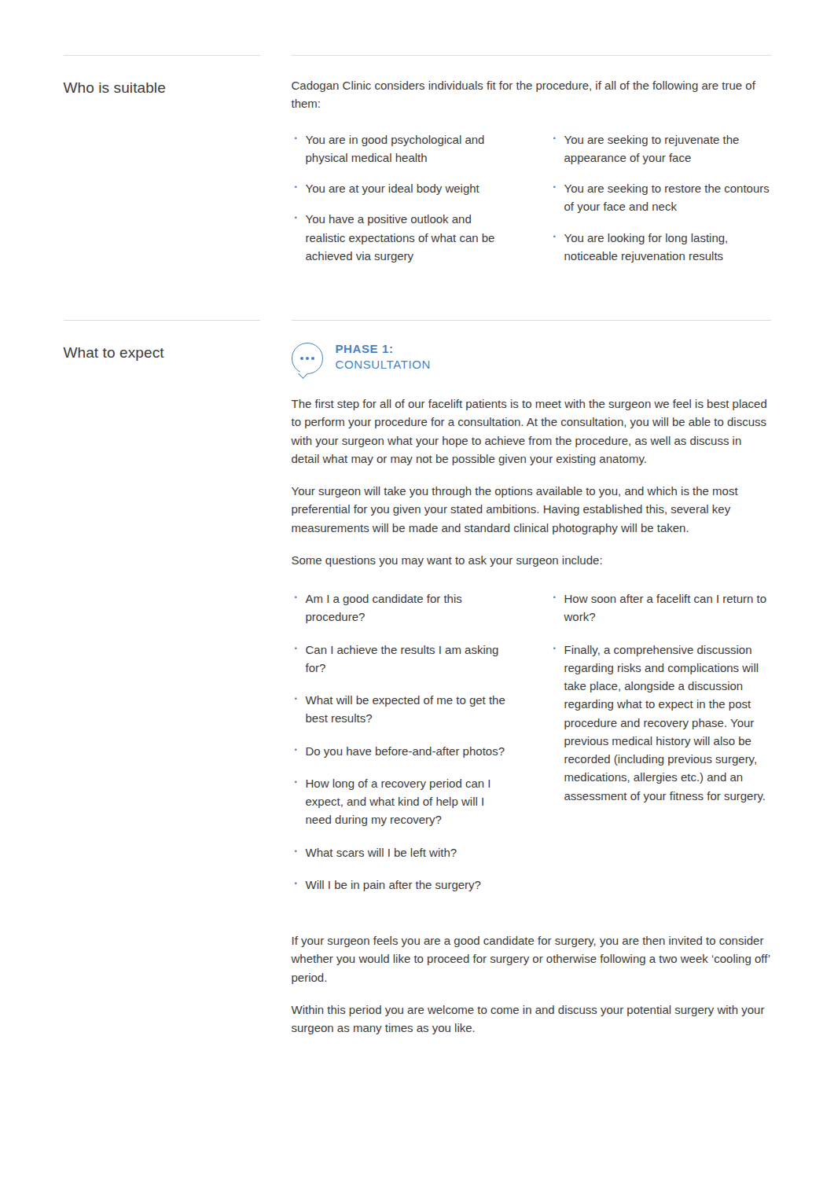Who is suitable
Cadogan Clinic considers individuals fit for the procedure, if all of the following are true of them:
You are in good psychological and physical medical health
You are at your ideal body weight
You have a positive outlook and realistic expectations of what can be achieved via surgery
You are seeking to rejuvenate the appearance of your face
You are seeking to restore the contours of your face and neck
You are looking for long lasting, noticeable rejuvenation results
What to expect
Phase 1: Consultation
The first step for all of our facelift patients is to meet with the surgeon we feel is best placed to perform your procedure for a consultation. At the consultation, you will be able to discuss with your surgeon what your hope to achieve from the procedure, as well as discuss in detail what may or may not be possible given your existing anatomy.
Your surgeon will take you through the options available to you, and which is the most preferential for you given your stated ambitions. Having established this, several key measurements will be made and standard clinical photography will be taken.
Some questions you may want to ask your surgeon include:
Am I a good candidate for this procedure?
Can I achieve the results I am asking for?
What will be expected of me to get the best results?
Do you have before-and-after photos?
How long of a recovery period can I expect, and what kind of help will I need during my recovery?
What scars will I be left with?
Will I be in pain after the surgery?
How soon after a facelift can I return to work?
Finally, a comprehensive discussion regarding risks and complications will take place, alongside a discussion regarding what to expect in the post procedure and recovery phase. Your previous medical history will also be recorded (including previous surgery, medications, allergies etc.) and an assessment of your fitness for surgery.
If your surgeon feels you are a good candidate for surgery, you are then invited to consider whether you would like to proceed for surgery or otherwise following a two week ‘cooling off’ period.
Within this period you are welcome to come in and discuss your potential surgery with your surgeon as many times as you like.